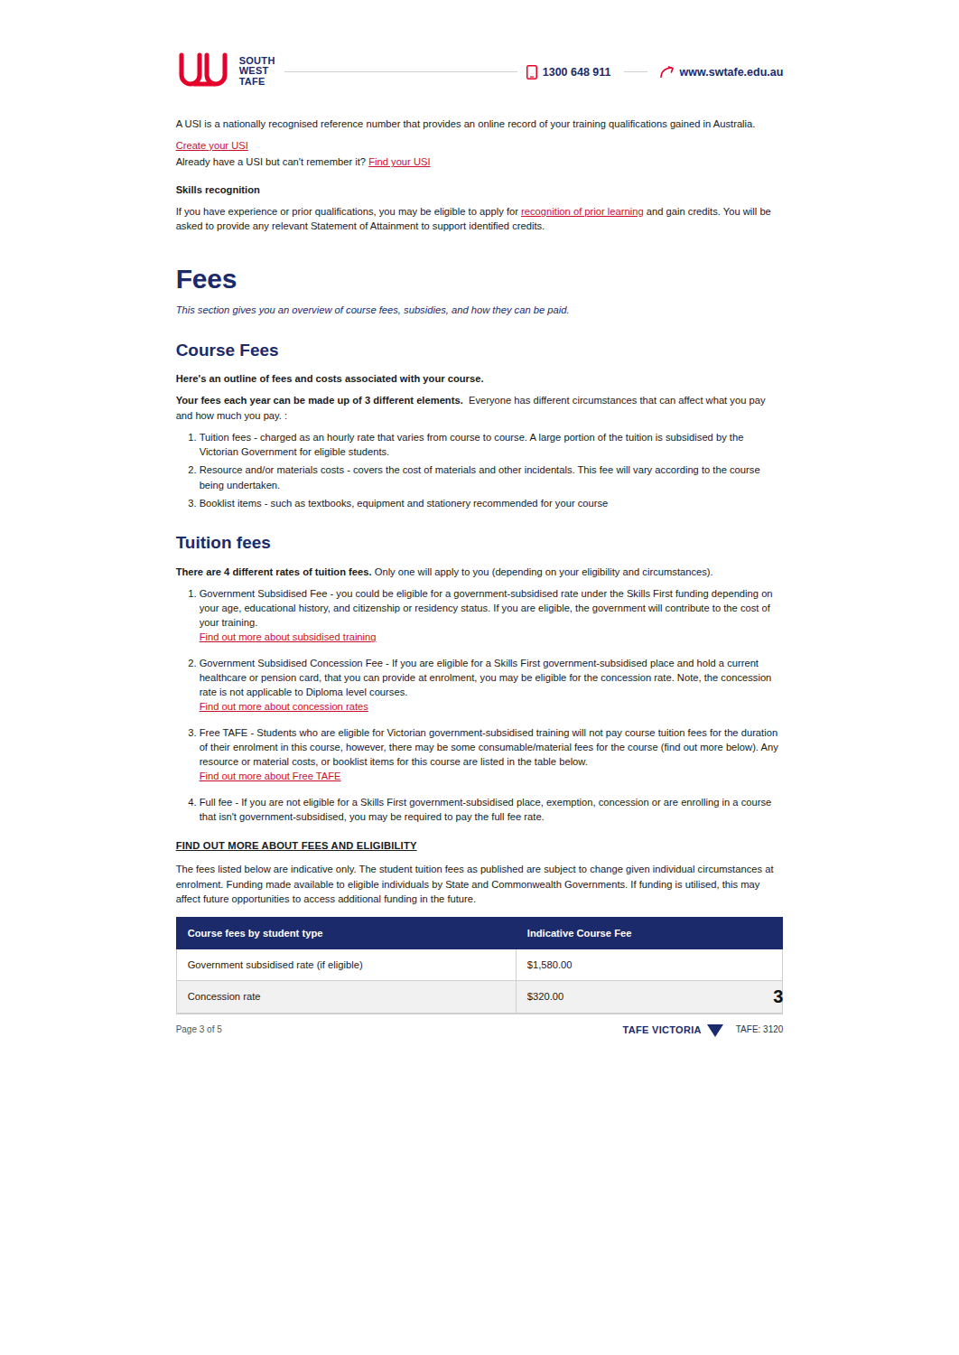South
West
TAFE
1300 648 911 www.swtafe.edu.au
A USI is a nationally recognised reference number that provides an online record of your training qualifications gained in Australia.
Create your USI
Already have a USI but can't remember it? Find your USI
Skills recognition
If you have experience or prior qualifications, you may be eligible to apply for recognition of prior learning and gain credits. You will be asked to provide any relevant Statement of Attainment to support identified credits.
Fees
This section gives you an overview of course fees, subsidies, and how they can be paid.
Course Fees
Here's an outline of fees and costs associated with your course.
Your fees each year can be made up of 3 different elements. Everyone has different circumstances that can affect what you pay and how much you pay. :
Tuition fees - charged as an hourly rate that varies from course to course. A large portion of the tuition is subsidised by the Victorian Government for eligible students.
Resource and/or materials costs - covers the cost of materials and other incidentals. This fee will vary according to the course being undertaken.
Booklist items - such as textbooks, equipment and stationery recommended for your course
Tuition fees
There are 4 different rates of tuition fees. Only one will apply to you (depending on your eligibility and circumstances).
Government Subsidised Fee - you could be eligible for a government-subsidised rate under the Skills First funding depending on your age, educational history, and citizenship or residency status. If you are eligible, the government will contribute to the cost of your training.
Find out more about subsidised training
Government Subsidised Concession Fee - If you are eligible for a Skills First government-subsidised place and hold a current healthcare or pension card, that you can provide at enrolment, you may be eligible for the concession rate. Note, the concession rate is not applicable to Diploma level courses.
Find out more about concession rates
Free TAFE - Students who are eligible for Victorian government-subsidised training will not pay course tuition fees for the duration of their enrolment in this course, however, there may be some consumable/material fees for the course (find out more below). Any resource or material costs, or booklist items for this course are listed in the table below.
Find out more about Free TAFE
Full fee - If you are not eligible for a Skills First government-subsidised place, exemption, concession or are enrolling in a course that isn't government-subsidised, you may be required to pay the full fee rate.
FIND OUT MORE ABOUT FEES AND ELIGIBILITY
The fees listed below are indicative only. The student tuition fees as published are subject to change given individual circumstances at enrolment. Funding made available to eligible individuals by State and Commonwealth Governments. If funding is utilised, this may affect future opportunities to access additional funding in the future.
| Course fees by student type | Indicative Course Fee |
| --- | --- |
| Government subsidised rate (if eligible) | $1,580.00 |
| Concession rate | $320.00 |
3
Page 3 of 5
TAFE VICTORIA
TAFE: 3120